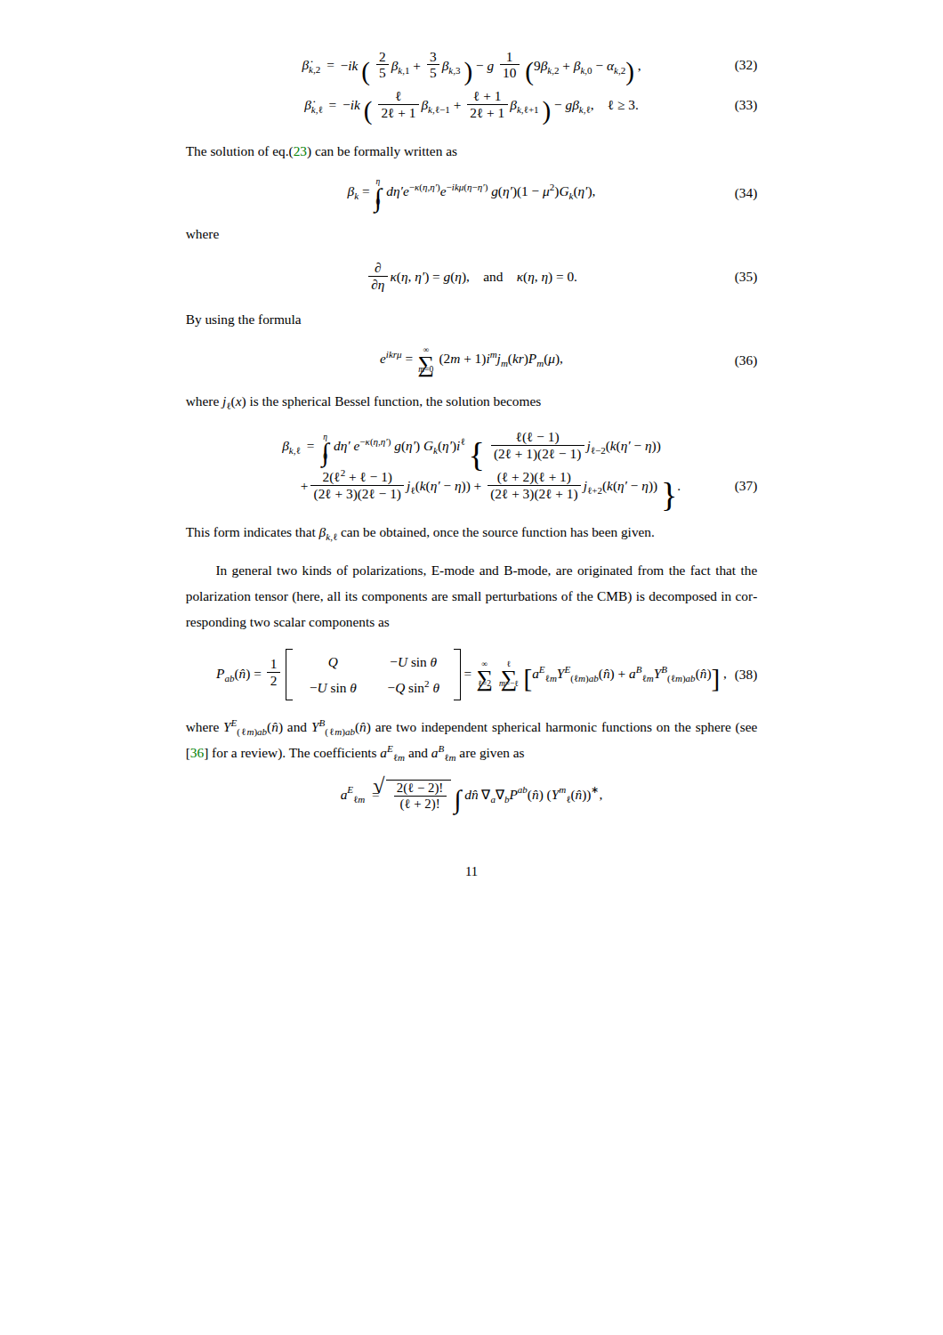β̇k,2 = −ik ( 25 βk,1 + 35 βk,3 ) − g 110 (9βk,2 + βk,0 − αk,2) , (32)
β̇k,ℓ = −ik ( ℓ 2ℓ + 1 βk,ℓ−1 + ℓ + 12ℓ + 1 βk,ℓ+1 ) − gβk,ℓ, ℓ ≥ 3. (33)
The solution of eq.(23) can be formally written as
βk = η∫0 dη′e−κ(η,η′)e−ikμ(η−η′) g(η′)(1 − μ2)Gk(η′),
(34)
where
∂∂η κ(η, η′) = g(η), and κ(η, η) = 0.
(35)
By using the formula
eikrμ = ∞∑m=0 (2m + 1)imjm(kr)Pm(μ),
(36)
where jℓ(x) is the spherical Bessel function, the solution becomes
βk,ℓ = η∫0 dη′ e−κ(η,η′) g(η′) Gk(η′)iℓ { ℓ(ℓ − 1)(2ℓ + 1)(2ℓ − 1) jℓ−2(k(η′ − η))
βk,ℓ = +2(ℓ2 + ℓ − 1)(2ℓ + 3)(2ℓ − 1) jℓ(k(η′ − η)) + (ℓ + 2)(ℓ + 1)(2ℓ + 3)(2ℓ + 1) jℓ+2(k(η′ − η)) }. (37)
This form indicates that βk,ℓ can be obtained, once the source function has been given.
In general two kinds of polarizations, E-mode and B-mode, are originated from the fact that the polarization tensor (here, all its components are small perturbations of the CMB) is decomposed in corresponding two scalar components as
Pab(n̂) = 12
Q−U sin θ
−U sin θ−Q sin2 θ
= ∞∑ℓ=2 ℓ∑m=−ℓ [aEℓmYE(ℓm)ab(n̂) + aBℓmYB(ℓm)ab(n̂)] ,
(38)
where YE(ℓm)ab(n̂) and YB(ℓm)ab(n̂) are two independent spherical harmonic functions on the sphere (see [36] for a review). The coefficients aEℓm and aBℓm are given as
aEℓm = √ 2(ℓ − 2)!(ℓ + 2)! ∫ dn̂ ∇a∇bPab(n̂) (Ymℓ(n̂))∗,
11